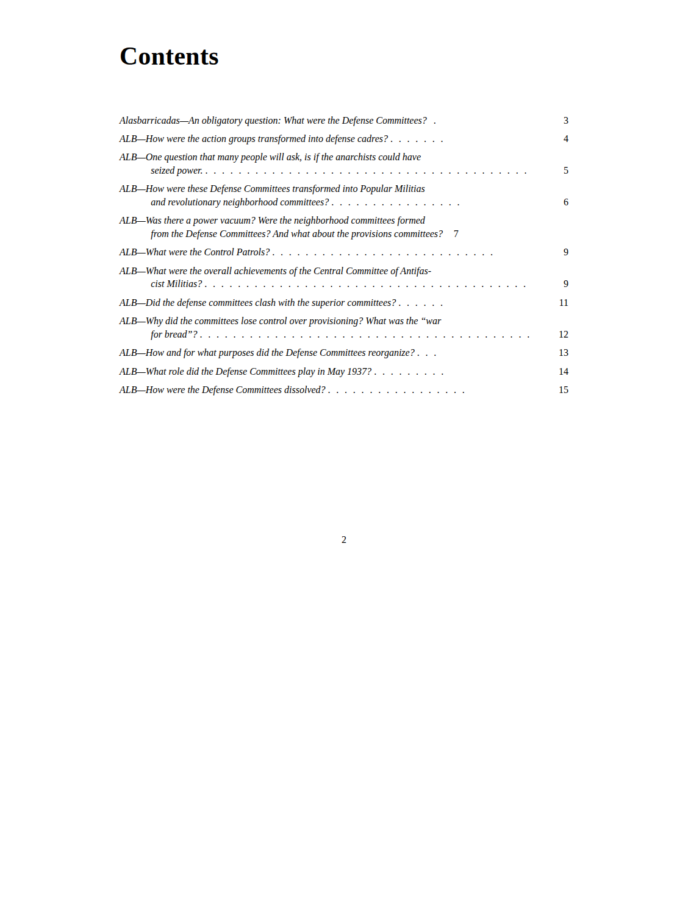Contents
Alasbarricadas—An obligatory question: What were the Defense Committees? . 3
ALB—How were the action groups transformed into defense cadres? . . . . . . . 4
ALB—One question that many people will ask, is if the anarchists could have seized power. . . . . . . . . . . . . . . . . . . . . . . . . . . . . . . . . . . . . . . . 5
ALB—How were these Defense Committees transformed into Popular Militias and revolutionary neighborhood committees? . . . . . . . . . . . . . . . . 6
ALB—Was there a power vacuum? Were the neighborhood committees formed from the Defense Committees? And what about the provisions committees? 7
ALB—What were the Control Patrols? . . . . . . . . . . . . . . . . . . . . . . . . . . . 9
ALB—What were the overall achievements of the Central Committee of Antifas- cist Militias? . . . . . . . . . . . . . . . . . . . . . . . . . . . . . . . . . . . . . . . 9
ALB—Did the defense committees clash with the superior committees? . . . . . . 11
ALB—Why did the committees lose control over provisioning? What was the “war for bread”? . . . . . . . . . . . . . . . . . . . . . . . . . . . . . . . . . . . . . . . . 12
ALB—How and for what purposes did the Defense Committees reorganize? . . . 13
ALB—What role did the Defense Committees play in May 1937? . . . . . . . . . 14
ALB—How were the Defense Committees dissolved? . . . . . . . . . . . . . . . . . 15
2